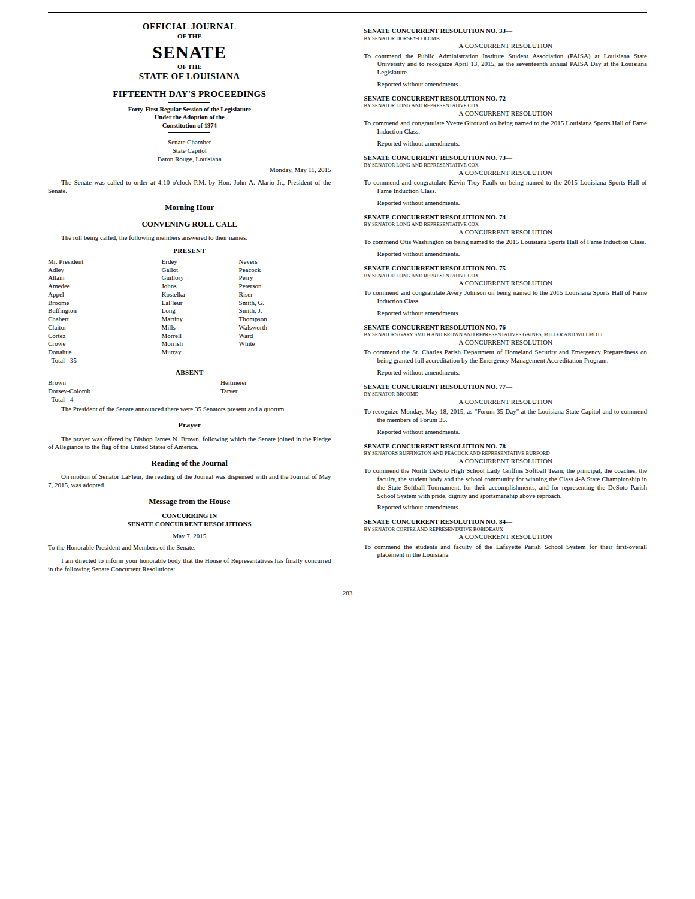OFFICIAL JOURNAL
OF THE
SENATE
OF THE
STATE OF LOUISIANA
FIFTEENTH DAY'S PROCEEDINGS
Forty-First Regular Session of the Legislature
Under the Adoption of the
Constitution of 1974
Senate Chamber
State Capitol
Baton Rouge, Louisiana
Monday, May 11, 2015
The Senate was called to order at 4:10 o'clock P.M. by Hon. John A. Alario Jr., President of the Senate.
Morning Hour
CONVENING ROLL CALL
The roll being called, the following members answered to their names:
PRESENT
| Mr. President | Erdey | Nevers |
| Adley | Gallot | Peacock |
| Allain | Guillory | Perry |
| Amedee | Johns | Peterson |
| Appel | Kostelka | Riser |
| Broome | LaFleur | Smith, G. |
| Buffington | Long | Smith, J. |
| Chabert | Martiny | Thompson |
| Claitor | Mills | Walsworth |
| Cortez | Morrell | Ward |
| Crowe | Morrish | White |
| Donahue | Murray | |
| Total - 35 | | |
ABSENT
| Brown | Heitmeier |
| Dorsey-Colomb | Tarver |
| Total - 4 | |
The President of the Senate announced there were 35 Senators present and a quorum.
Prayer
The prayer was offered by Bishop James N. Brown, following which the Senate joined in the Pledge of Allegiance to the flag of the United States of America.
Reading of the Journal
On motion of Senator LaFleur, the reading of the Journal was dispensed with and the Journal of May 7, 2015, was adopted.
Message from the House
CONCURRING IN
SENATE CONCURRENT RESOLUTIONS
May 7, 2015
To the Honorable President and Members of the Senate:
I am directed to inform your honorable body that the House of Representatives has finally concurred in the following Senate Concurrent Resolutions:
SENATE CONCURRENT RESOLUTION NO. 33—
BY SENATOR DORSEY-COLOMB
A CONCURRENT RESOLUTION
To commend the Public Administration Institute Student Association (PAISA) at Louisiana State University and to recognize April 13, 2015, as the seventeenth annual PAISA Day at the Louisiana Legislature.
Reported without amendments.
SENATE CONCURRENT RESOLUTION NO. 72—
BY SENATOR LONG AND REPRESENTATIVE COX
A CONCURRENT RESOLUTION
To commend and congratulate Yvette Girouard on being named to the 2015 Louisiana Sports Hall of Fame Induction Class.
Reported without amendments.
SENATE CONCURRENT RESOLUTION NO. 73—
BY SENATOR LONG AND REPRESENTATIVE COX
A CONCURRENT RESOLUTION
To commend and congratulate Kevin Troy Faulk on being named to the 2015 Louisiana Sports Hall of Fame Induction Class.
Reported without amendments.
SENATE CONCURRENT RESOLUTION NO. 74—
BY SENATOR LONG AND REPRESENTATIVE COX
A CONCURRENT RESOLUTION
To commend Otis Washington on being named to the 2015 Louisiana Sports Hall of Fame Induction Class.
Reported without amendments.
SENATE CONCURRENT RESOLUTION NO. 75—
BY SENATOR LONG AND REPRESENTATIVE COX
A CONCURRENT RESOLUTION
To commend and congratulate Avery Johnson on being named to the 2015 Louisiana Sports Hall of Fame Induction Class.
Reported without amendments.
SENATE CONCURRENT RESOLUTION NO. 76—
BY SENATORS GARY SMITH AND BROWN AND REPRESENTATIVES GAINES, MILLER AND WILLMOTT
A CONCURRENT RESOLUTION
To commend the St. Charles Parish Department of Homeland Security and Emergency Preparedness on being granted full accreditation by the Emergency Management Accreditation Program.
Reported without amendments.
SENATE CONCURRENT RESOLUTION NO. 77—
BY SENATOR BROOME
A CONCURRENT RESOLUTION
To recognize Monday, May 18, 2015, as "Forum 35 Day" at the Louisiana State Capitol and to commend the members of Forum 35.
Reported without amendments.
SENATE CONCURRENT RESOLUTION NO. 78—
BY SENATORS BUFFINGTON AND PEACOCK AND REPRESENTATIVE BURFORD
A CONCURRENT RESOLUTION
To commend the North DeSoto High School Lady Griffins Softball Team, the principal, the coaches, the faculty, the student body and the school community for winning the Class 4-A State Championship in the State Softball Tournament, for their accomplishments, and for representing the DeSoto Parish School System with pride, dignity and sportsmanship above reproach.
Reported without amendments.
SENATE CONCURRENT RESOLUTION NO. 84—
BY SENATOR CORTEZ AND REPRESENTATIVE ROBIDEAUX
A CONCURRENT RESOLUTION
To commend the students and faculty of the Lafayette Parish School System for their first-overall placement in the Louisiana
283